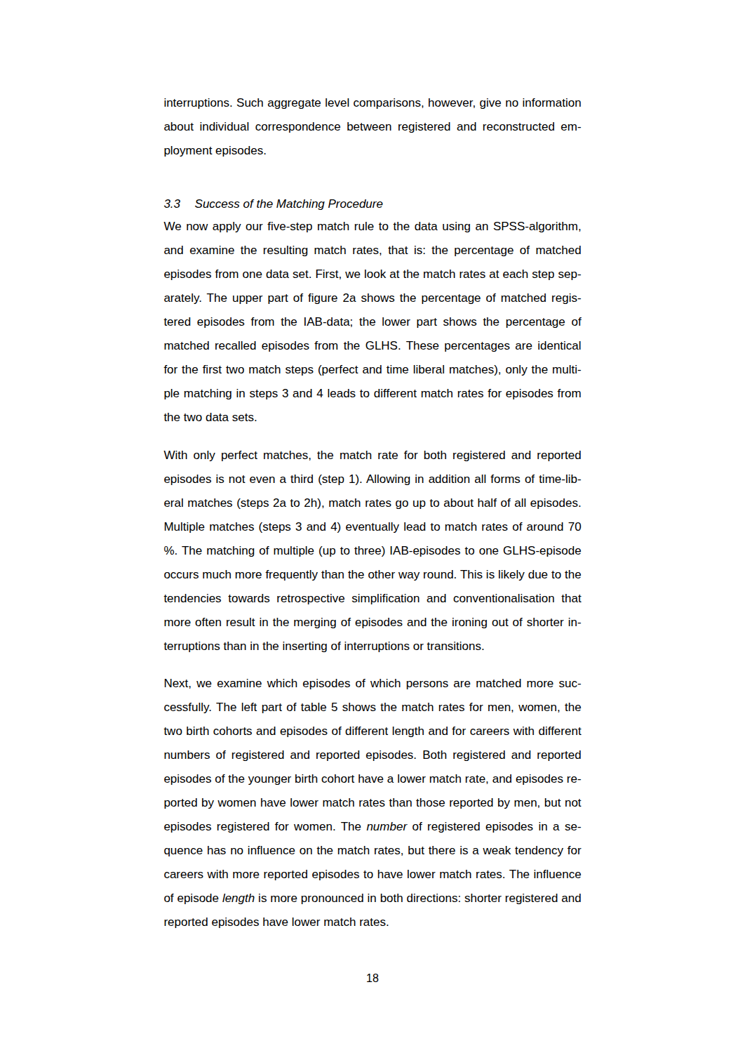interruptions. Such aggregate level comparisons, however, give no information about individual correspondence between registered and reconstructed employment episodes.
3.3 Success of the Matching Procedure
We now apply our five-step match rule to the data using an SPSS-algorithm, and examine the resulting match rates, that is: the percentage of matched episodes from one data set. First, we look at the match rates at each step separately. The upper part of figure 2a shows the percentage of matched registered episodes from the IAB-data; the lower part shows the percentage of matched recalled episodes from the GLHS. These percentages are identical for the first two match steps (perfect and time liberal matches), only the multiple matching in steps 3 and 4 leads to different match rates for episodes from the two data sets.
With only perfect matches, the match rate for both registered and reported episodes is not even a third (step 1). Allowing in addition all forms of time-liberal matches (steps 2a to 2h), match rates go up to about half of all episodes. Multiple matches (steps 3 and 4) eventually lead to match rates of around 70 %. The matching of multiple (up to three) IAB-episodes to one GLHS-episode occurs much more frequently than the other way round. This is likely due to the tendencies towards retrospective simplification and conventionalisation that more often result in the merging of episodes and the ironing out of shorter interruptions than in the inserting of interruptions or transitions.
Next, we examine which episodes of which persons are matched more successfully. The left part of table 5 shows the match rates for men, women, the two birth cohorts and episodes of different length and for careers with different numbers of registered and reported episodes. Both registered and reported episodes of the younger birth cohort have a lower match rate, and episodes reported by women have lower match rates than those reported by men, but not episodes registered for women. The number of registered episodes in a sequence has no influence on the match rates, but there is a weak tendency for careers with more reported episodes to have lower match rates. The influence of episode length is more pronounced in both directions: shorter registered and reported episodes have lower match rates.
18